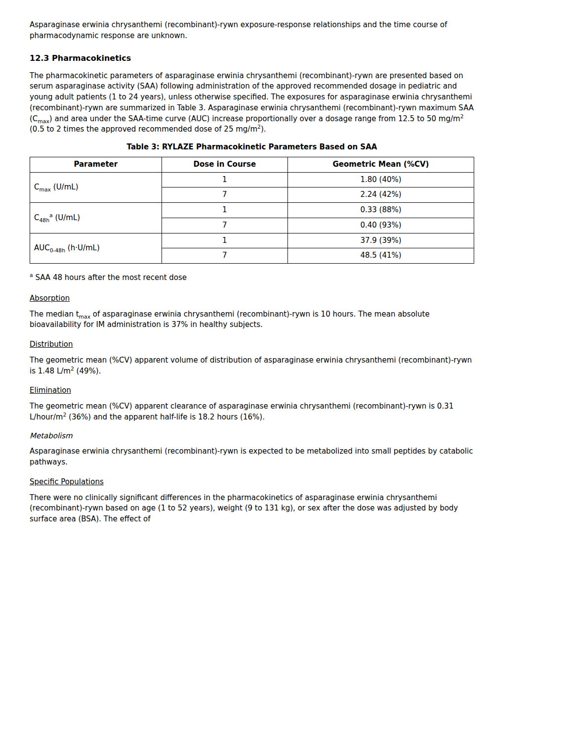Asparaginase erwinia chrysanthemi (recombinant)-rywn exposure-response relationships and the time course of pharmacodynamic response are unknown.
12.3 Pharmacokinetics
The pharmacokinetic parameters of asparaginase erwinia chrysanthemi (recombinant)-rywn are presented based on serum asparaginase activity (SAA) following administration of the approved recommended dosage in pediatric and young adult patients (1 to 24 years), unless otherwise specified. The exposures for asparaginase erwinia chrysanthemi (recombinant)-rywn are summarized in Table 3. Asparaginase erwinia chrysanthemi (recombinant)-rywn maximum SAA (Cmax) and area under the SAA-time curve (AUC) increase proportionally over a dosage range from 12.5 to 50 mg/m2 (0.5 to 2 times the approved recommended dose of 25 mg/m2).
Table 3: RYLAZE Pharmacokinetic Parameters Based on SAA
| Parameter | Dose in Course | Geometric Mean (%CV) |
| --- | --- | --- |
| C max (U/mL) | 1 | 1.80 (40%) |
| 7 | 2.24 (42%) |
| C 48h a (U/mL) | 1 | 0.33 (88%) |
| 7 | 0.40 (93%) |
| AUC 0-48h (h·U/mL) | 1 | 37.9 (39%) |
| 7 | 48.5 (41%) |
a SAA 48 hours after the most recent dose
Absorption
The median tmax of asparaginase erwinia chrysanthemi (recombinant)-rywn is 10 hours. The mean absolute bioavailability for IM administration is 37% in healthy subjects.
Distribution
The geometric mean (%CV) apparent volume of distribution of asparaginase erwinia chrysanthemi (recombinant)-rywn is 1.48 L/m2 (49%).
Elimination
The geometric mean (%CV) apparent clearance of asparaginase erwinia chrysanthemi (recombinant)-rywn is 0.31 L/hour/m2 (36%) and the apparent half-life is 18.2 hours (16%).
Metabolism
Asparaginase erwinia chrysanthemi (recombinant)-rywn is expected to be metabolized into small peptides by catabolic pathways.
Specific Populations
There were no clinically significant differences in the pharmacokinetics of asparaginase erwinia chrysanthemi (recombinant)-rywn based on age (1 to 52 years), weight (9 to 131 kg), or sex after the dose was adjusted by body surface area (BSA). The effect of